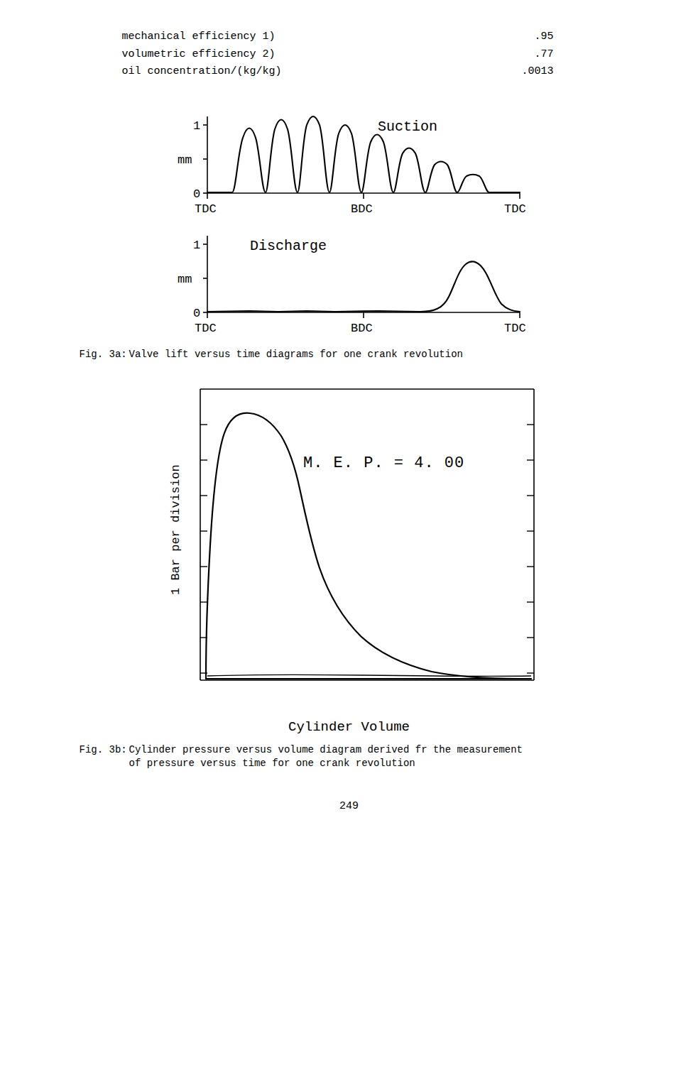| mechanical efficiency 1) | .95 |
| volumetric efficiency 2) | .77 |
| oil concentration/(kg/kg) | .0013 |
1 mm 0 TDC BDC TDC Suction
1 mm 0 TDC BDC TDC Discharge
Fig. 3a: Valve lift versus time diagrams for one crank revolution
M. E. P. = 4. 00 1 Bar per division
Cylinder Volume
Fig. 3b: Cylinder pressure versus volume diagram derived fr the measurement of pressure versus time for one crank revolution
249